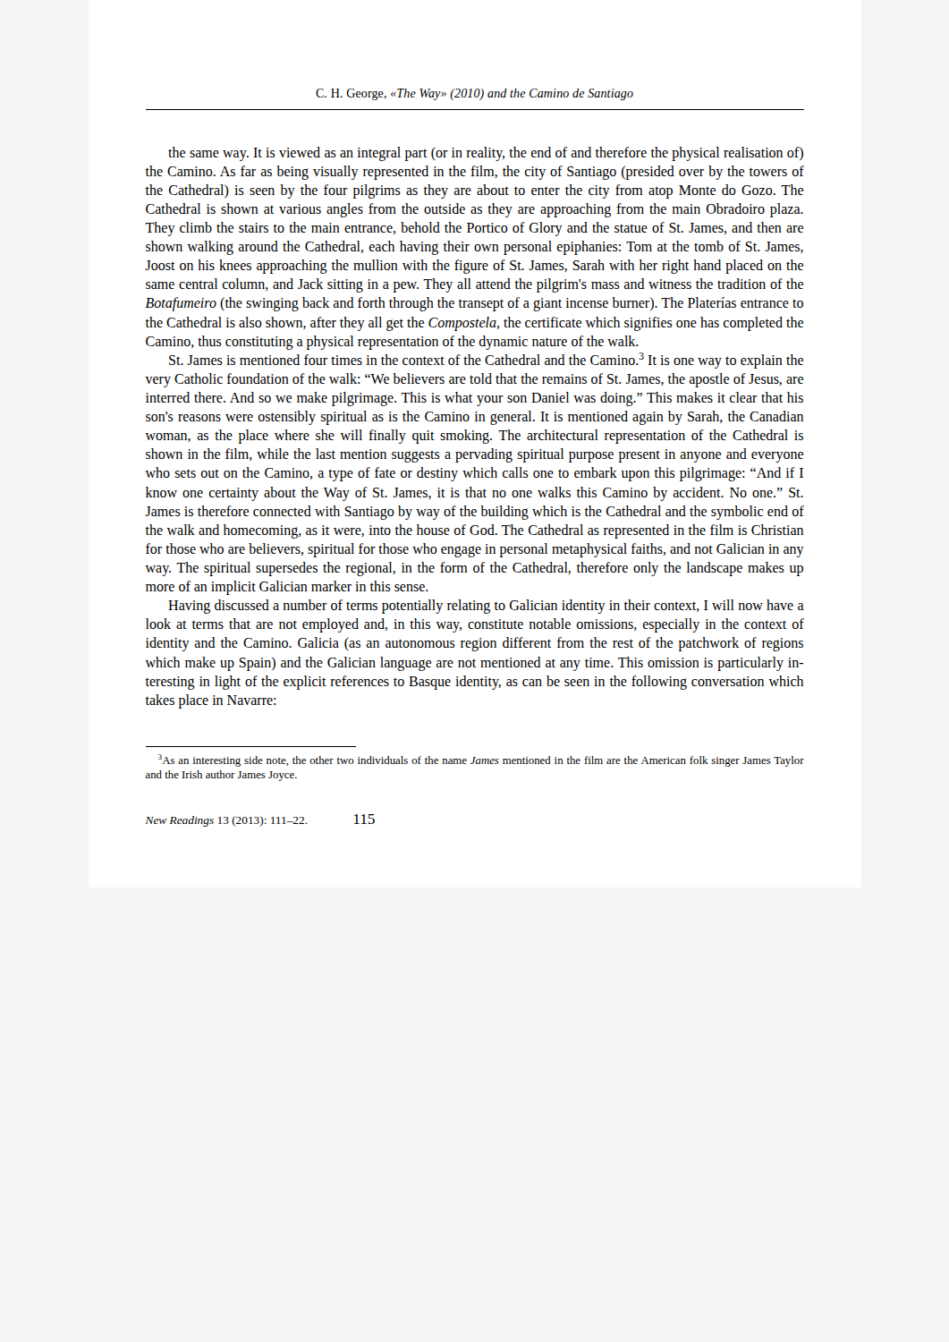C. H. George, «The Way» (2010) and the Camino de Santiago
the same way. It is viewed as an integral part (or in reality, the end of and therefore the physical realisation of) the Camino. As far as being visually represented in the film, the city of Santiago (presided over by the towers of the Cathedral) is seen by the four pilgrims as they are about to enter the city from atop Monte do Gozo. The Cathedral is shown at various angles from the outside as they are approaching from the main Obradoiro plaza. They climb the stairs to the main entrance, behold the Portico of Glory and the statue of St. James, and then are shown walking around the Cathedral, each having their own personal epiphanies: Tom at the tomb of St. James, Joost on his knees approaching the mullion with the figure of St. James, Sarah with her right hand placed on the same central column, and Jack sitting in a pew. They all attend the pilgrim's mass and witness the tradition of the Botafumeiro (the swinging back and forth through the transept of a giant incense burner). The Platerías entrance to the Cathedral is also shown, after they all get the Compostela, the certificate which signifies one has completed the Camino, thus constituting a physical representation of the dynamic nature of the walk.
St. James is mentioned four times in the context of the Cathedral and the Camino.3 It is one way to explain the very Catholic foundation of the walk: “We believers are told that the remains of St. James, the apostle of Jesus, are interred there. And so we make pilgrimage. This is what your son Daniel was doing.” This makes it clear that his son's reasons were ostensibly spiritual as is the Camino in general. It is mentioned again by Sarah, the Canadian woman, as the place where she will finally quit smoking. The architectural representation of the Cathedral is shown in the film, while the last mention suggests a pervading spiritual purpose present in anyone and everyone who sets out on the Camino, a type of fate or destiny which calls one to embark upon this pilgrimage: “And if I know one certainty about the Way of St. James, it is that no one walks this Camino by accident. No one.” St. James is therefore connected with Santiago by way of the building which is the Cathedral and the symbolic end of the walk and homecoming, as it were, into the house of God. The Cathedral as represented in the film is Christian for those who are believers, spiritual for those who engage in personal metaphysical faiths, and not Galician in any way. The spiritual supersedes the regional, in the form of the Cathedral, therefore only the landscape makes up more of an implicit Galician marker in this sense.
Having discussed a number of terms potentially relating to Galician identity in their context, I will now have a look at terms that are not employed and, in this way, constitute notable omissions, especially in the context of identity and the Camino. Galicia (as an autonomous region different from the rest of the patchwork of regions which make up Spain) and the Galician language are not mentioned at any time. This omission is particularly interesting in light of the explicit references to Basque identity, as can be seen in the following conversation which takes place in Navarre:
3As an interesting side note, the other two individuals of the name James mentioned in the film are the American folk singer James Taylor and the Irish author James Joyce.
New Readings 13 (2013): 111–22. 115